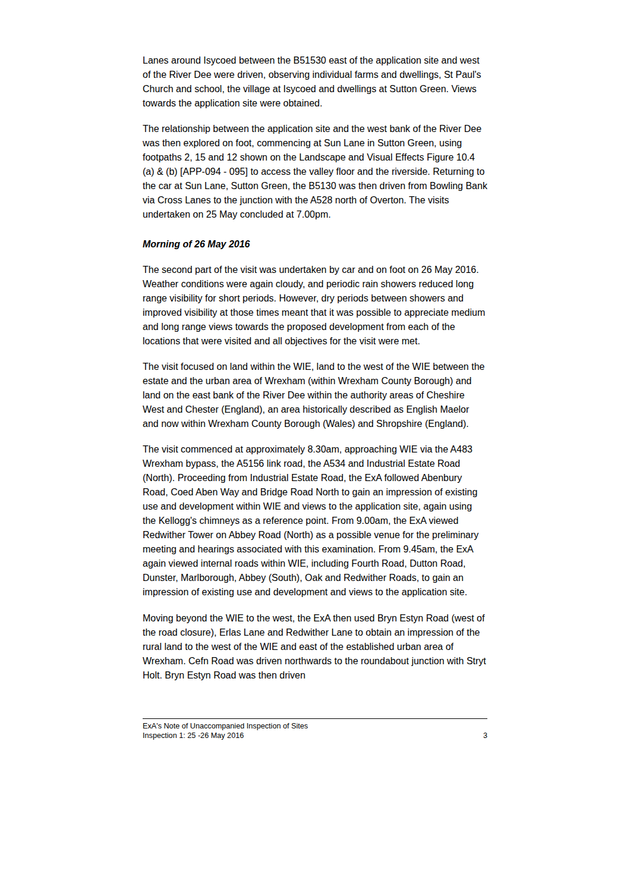Lanes around Isycoed between the B51530 east of the application site and west of the River Dee were driven, observing individual farms and dwellings, St Paul's Church and school, the village at Isycoed and dwellings at Sutton Green. Views towards the application site were obtained.
The relationship between the application site and the west bank of the River Dee was then explored on foot, commencing at Sun Lane in Sutton Green, using footpaths 2, 15 and 12 shown on the Landscape and Visual Effects Figure 10.4 (a) & (b) [APP-094 - 095] to access the valley floor and the riverside. Returning to the car at Sun Lane, Sutton Green, the B5130 was then driven from Bowling Bank via Cross Lanes to the junction with the A528 north of Overton. The visits undertaken on 25 May concluded at 7.00pm.
Morning of 26 May 2016
The second part of the visit was undertaken by car and on foot on 26 May 2016. Weather conditions were again cloudy, and periodic rain showers reduced long range visibility for short periods. However, dry periods between showers and improved visibility at those times meant that it was possible to appreciate medium and long range views towards the proposed development from each of the locations that were visited and all objectives for the visit were met.
The visit focused on land within the WIE, land to the west of the WIE between the estate and the urban area of Wrexham (within Wrexham County Borough) and land on the east bank of the River Dee within the authority areas of Cheshire West and Chester (England), an area historically described as English Maelor and now within Wrexham County Borough (Wales) and Shropshire (England).
The visit commenced at approximately 8.30am, approaching WIE via the A483 Wrexham bypass, the A5156 link road, the A534 and Industrial Estate Road (North). Proceeding from Industrial Estate Road, the ExA followed Abenbury Road, Coed Aben Way and Bridge Road North to gain an impression of existing use and development within WIE and views to the application site, again using the Kellogg's chimneys as a reference point. From 9.00am, the ExA viewed Redwither Tower on Abbey Road (North) as a possible venue for the preliminary meeting and hearings associated with this examination. From 9.45am, the ExA again viewed internal roads within WIE, including Fourth Road, Dutton Road, Dunster, Marlborough, Abbey (South), Oak and Redwither Roads, to gain an impression of existing use and development and views to the application site.
Moving beyond the WIE to the west, the ExA then used Bryn Estyn Road (west of the road closure), Erlas Lane and Redwither Lane to obtain an impression of the rural land to the west of the WIE and east of the established urban area of Wrexham. Cefn Road was driven northwards to the roundabout junction with Stryt Holt. Bryn Estyn Road was then driven
ExA's Note of Unaccompanied Inspection of Sites
Inspection 1: 25 -26 May 2016 3